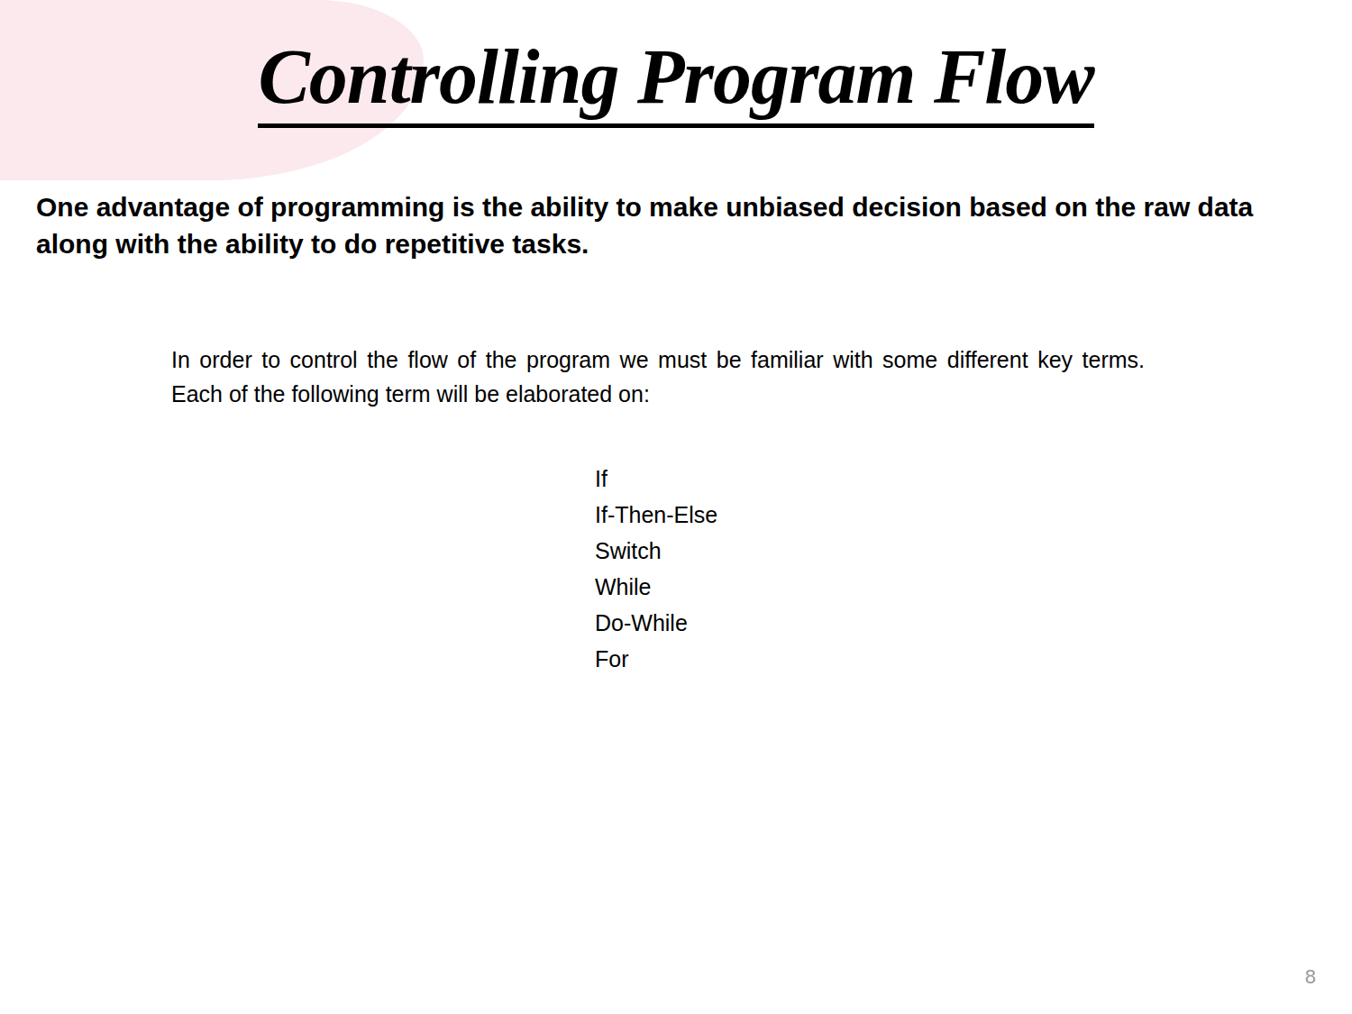Controlling Program Flow
One advantage of programming is the ability to make unbiased decision based on the raw data along with the ability to do repetitive tasks.
In order to control the flow of the program we must be familiar with some different key terms. Each of the following term will be elaborated on:
If
If-Then-Else
Switch
While
Do-While
For
8